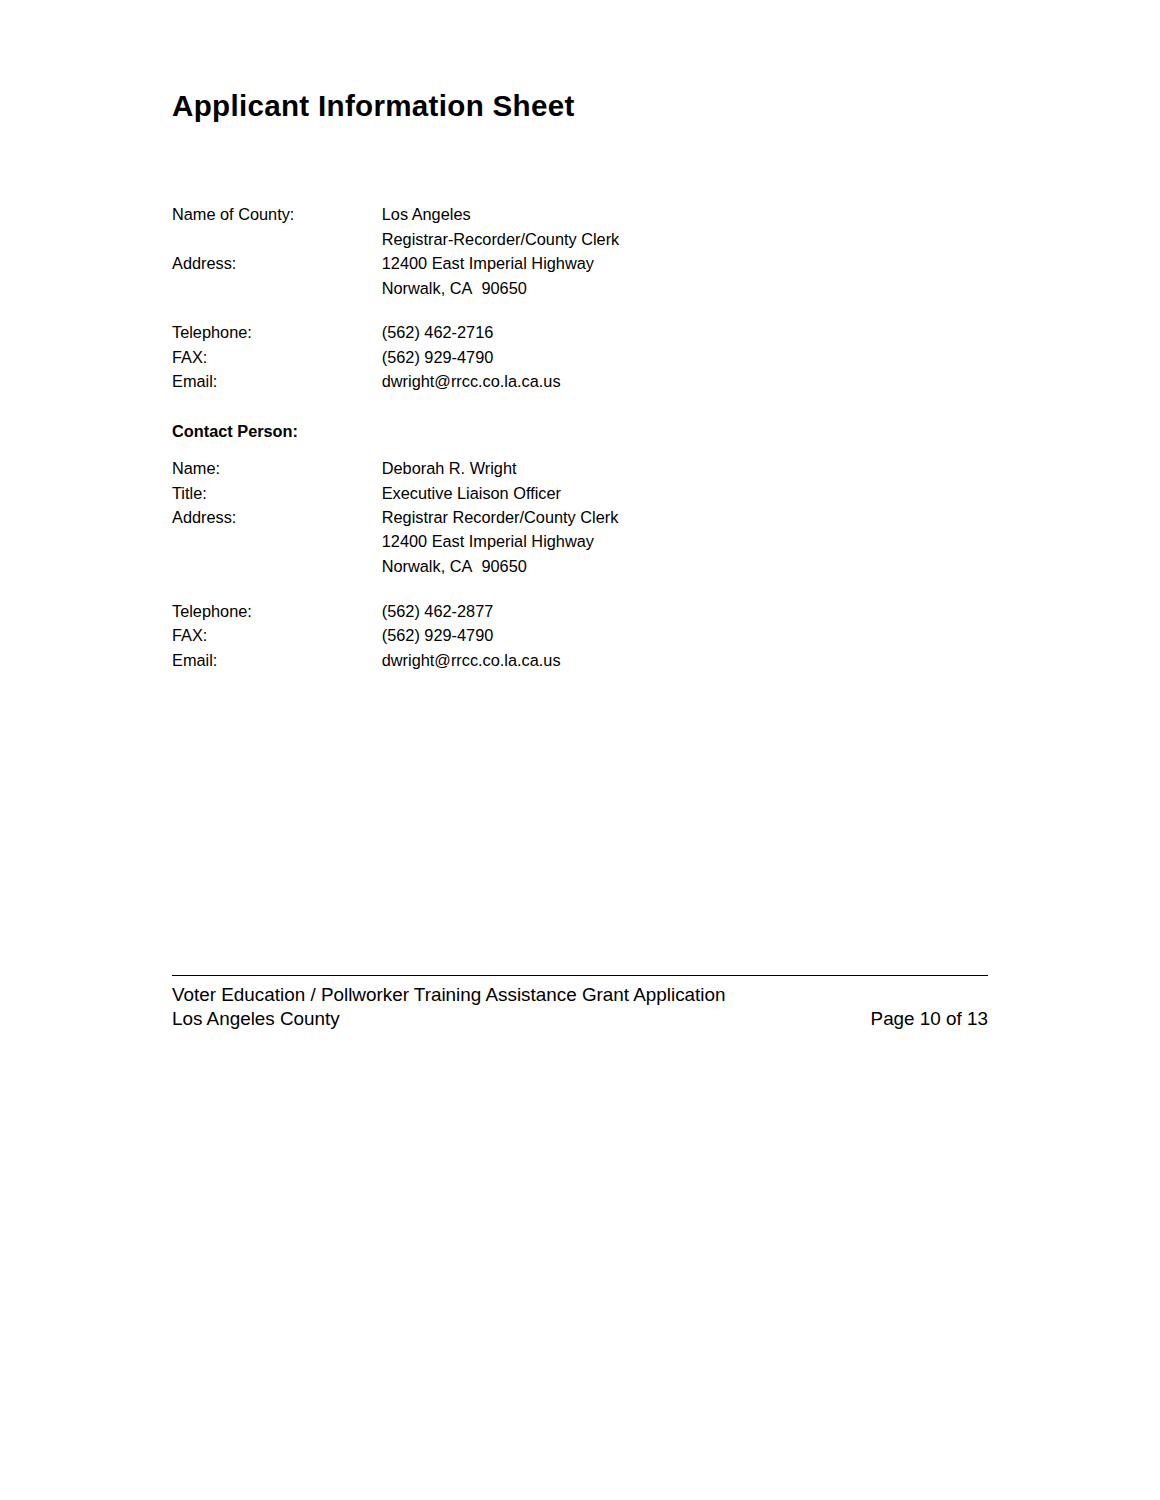Applicant Information Sheet
| Name of County: | Los Angeles |
| | Registrar-Recorder/County Clerk |
| Address: | 12400 East Imperial Highway |
| | Norwalk, CA 90650 |
| Telephone: | (562) 462-2716 |
| FAX: | (562) 929-4790 |
| Email: | dwright@rrcc.co.la.ca.us |
Contact Person:
| Name: | Deborah R. Wright |
| Title: | Executive Liaison Officer |
| Address: | Registrar Recorder/County Clerk |
| | 12400 East Imperial Highway |
| | Norwalk, CA 90650 |
| Telephone: | (562) 462-2877 |
| FAX: | (562) 929-4790 |
| Email: | dwright@rrcc.co.la.ca.us |
Voter Education / Pollworker Training Assistance Grant Application
Los Angeles County
Page 10 of 13